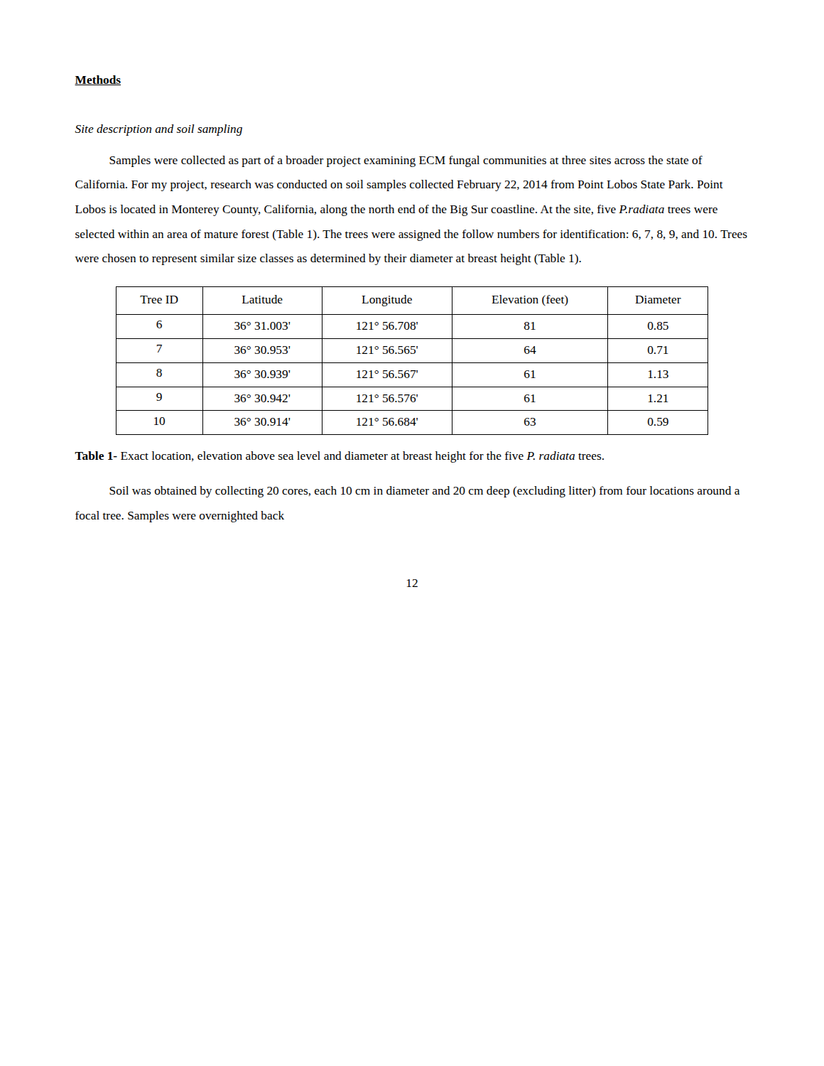Methods
Site description and soil sampling
Samples were collected as part of a broader project examining ECM fungal communities at three sites across the state of California. For my project, research was conducted on soil samples collected February 22, 2014 from Point Lobos State Park. Point Lobos is located in Monterey County, California, along the north end of the Big Sur coastline. At the site, five P.radiata trees were selected within an area of mature forest (Table 1). The trees were assigned the follow numbers for identification: 6, 7, 8, 9, and 10. Trees were chosen to represent similar size classes as determined by their diameter at breast height (Table 1).
| Tree ID | Latitude | Longitude | Elevation (feet) | Diameter |
| --- | --- | --- | --- | --- |
| 6 | 36° 31.003' | 121° 56.708' | 81 | 0.85 |
| 7 | 36° 30.953' | 121° 56.565' | 64 | 0.71 |
| 8 | 36° 30.939' | 121° 56.567' | 61 | 1.13 |
| 9 | 36° 30.942' | 121° 56.576' | 61 | 1.21 |
| 10 | 36° 30.914' | 121° 56.684' | 63 | 0.59 |
Table 1- Exact location, elevation above sea level and diameter at breast height for the five P. radiata trees.
Soil was obtained by collecting 20 cores, each 10 cm in diameter and 20 cm deep (excluding litter) from four locations around a focal tree. Samples were overnighted back
12